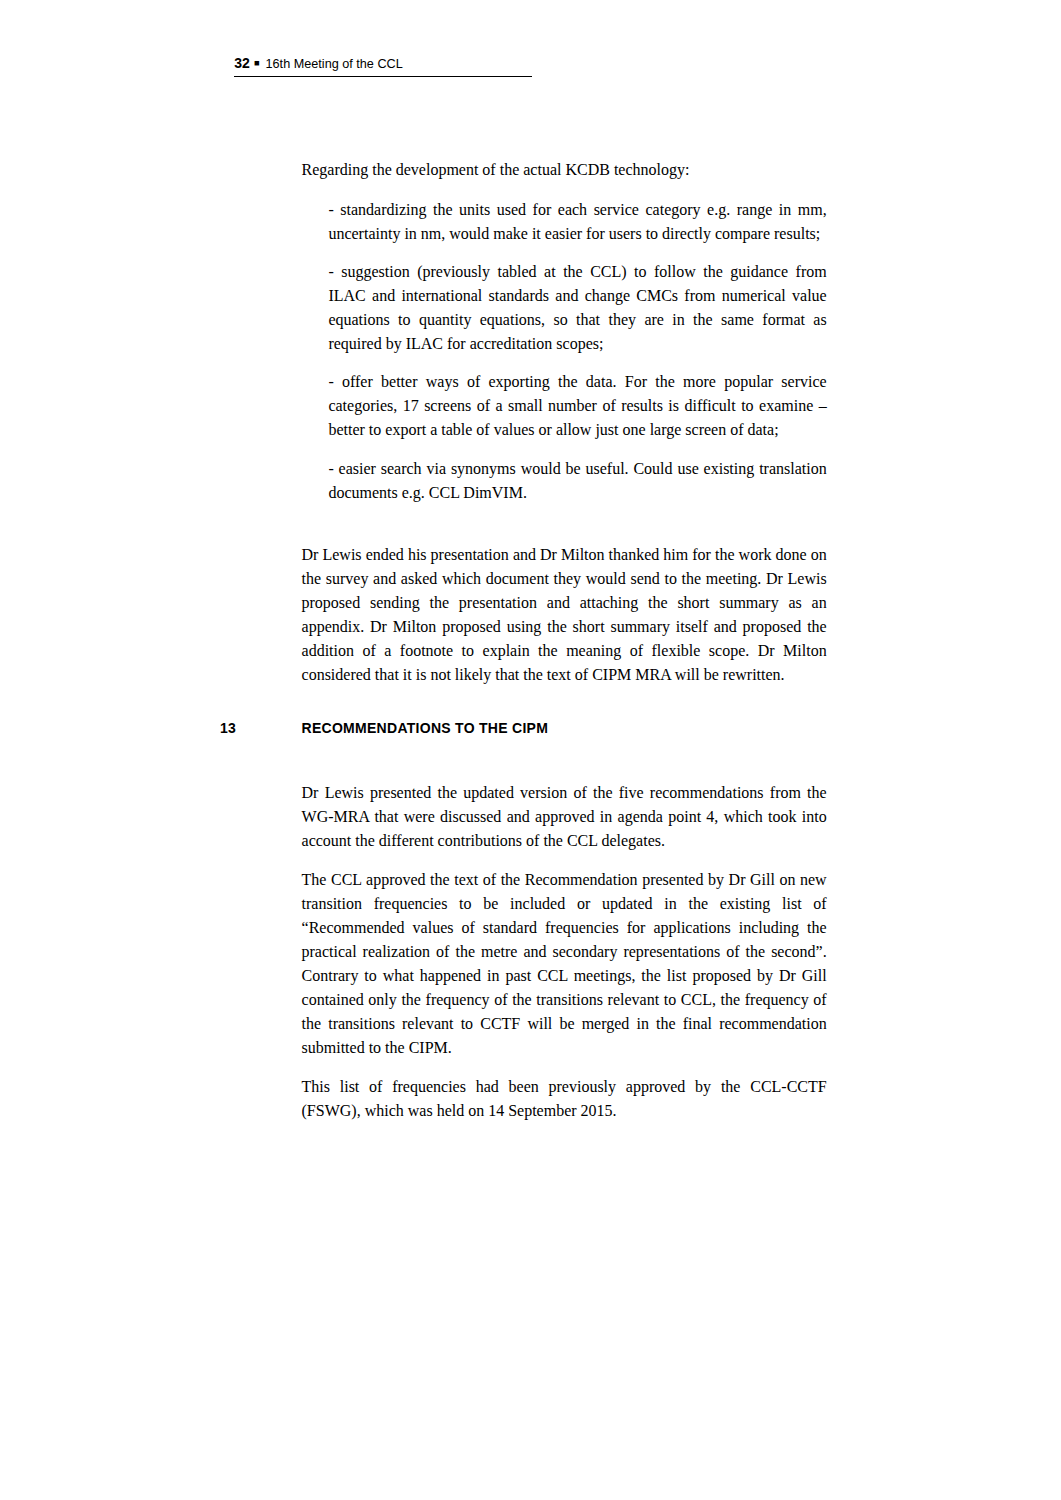32■16th Meeting of the CCL
Regarding the development of the actual KCDB technology:
- standardizing the units used for each service category e.g. range in mm, uncertainty in nm, would make it easier for users to directly compare results;
- suggestion (previously tabled at the CCL) to follow the guidance from ILAC and international standards and change CMCs from numerical value equations to quantity equations, so that they are in the same format as required by ILAC for accreditation scopes;
- offer better ways of exporting the data. For the more popular service categories, 17 screens of a small number of results is difficult to examine – better to export a table of values or allow just one large screen of data;
- easier search via synonyms would be useful. Could use existing translation documents e.g. CCL DimVIM.
Dr Lewis ended his presentation and Dr Milton thanked him for the work done on the survey and asked which document they would send to the meeting. Dr Lewis proposed sending the presentation and attaching the short summary as an appendix. Dr Milton proposed using the short summary itself and proposed the addition of a footnote to explain the meaning of flexible scope. Dr Milton considered that it is not likely that the text of CIPM MRA will be rewritten.
13 RECOMMENDATIONS TO THE CIPM
Dr Lewis presented the updated version of the five recommendations from the WG-MRA that were discussed and approved in agenda point 4, which took into account the different contributions of the CCL delegates.
The CCL approved the text of the Recommendation presented by Dr Gill on new transition frequencies to be included or updated in the existing list of “Recommended values of standard frequencies for applications including the practical realization of the metre and secondary representations of the second”. Contrary to what happened in past CCL meetings, the list proposed by Dr Gill contained only the frequency of the transitions relevant to CCL, the frequency of the transitions relevant to CCTF will be merged in the final recommendation submitted to the CIPM.
This list of frequencies had been previously approved by the CCL-CCTF (FSWG), which was held on 14 September 2015.